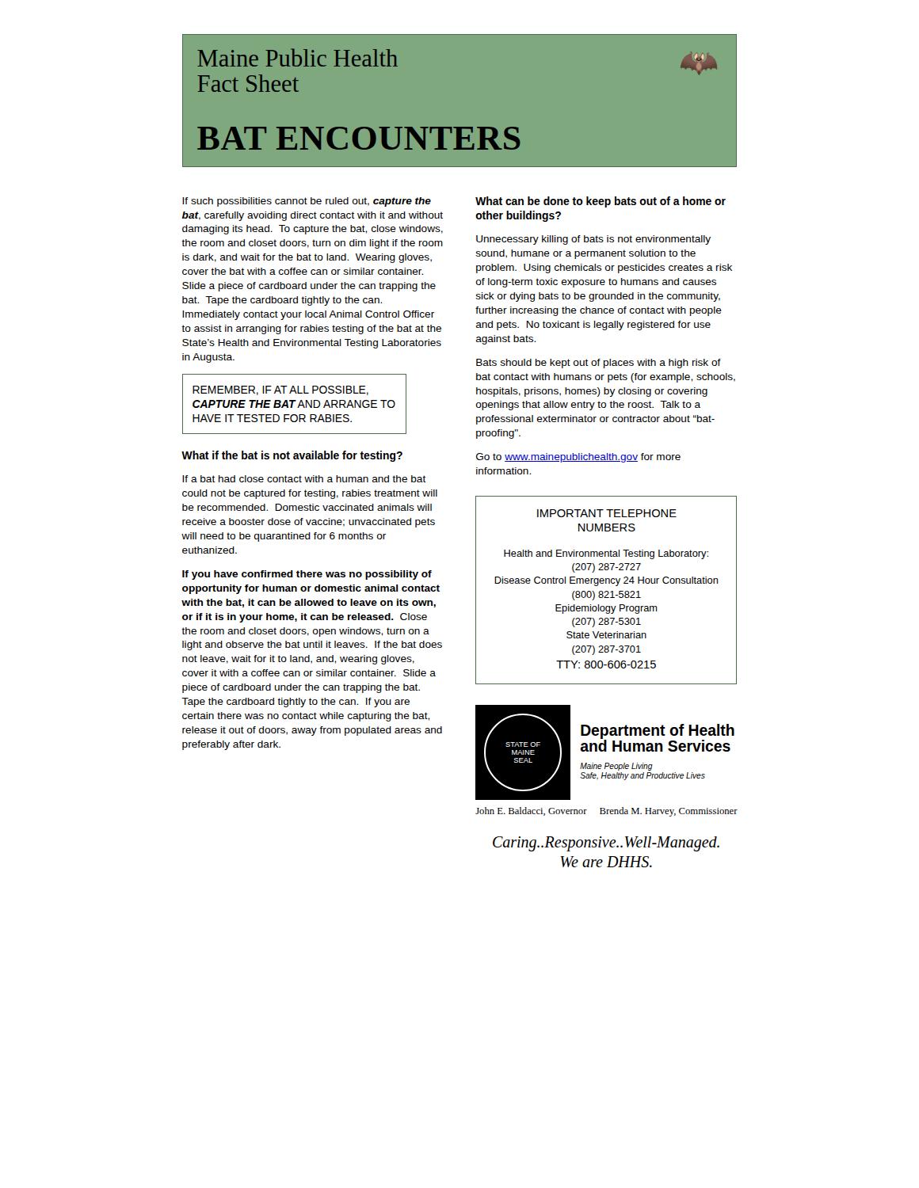🦇
Maine Public Health
Fact Sheet
BAT ENCOUNTERS
If such possibilities cannot be ruled out, capture the bat, carefully avoiding direct contact with it and without damaging its head. To capture the bat, close windows, the room and closet doors, turn on dim light if the room is dark, and wait for the bat to land. Wearing gloves, cover the bat with a coffee can or similar container. Slide a piece of cardboard under the can trapping the bat. Tape the cardboard tightly to the can. Immediately contact your local Animal Control Officer to assist in arranging for rabies testing of the bat at the State’s Health and Environmental Testing Laboratories in Augusta.
REMEMBER, IF AT ALL POSSIBLE, CAPTURE THE BAT AND ARRANGE TO HAVE IT TESTED FOR RABIES.
What if the bat is not available for testing?
If a bat had close contact with a human and the bat could not be captured for testing, rabies treatment will be recommended. Domestic vaccinated animals will receive a booster dose of vaccine; unvaccinated pets will need to be quarantined for 6 months or euthanized.
If you have confirmed there was no possibility of opportunity for human or domestic animal contact with the bat, it can be allowed to leave on its own, or if it is in your home, it can be released. Close the room and closet doors, open windows, turn on a light and observe the bat until it leaves. If the bat does not leave, wait for it to land, and, wearing gloves, cover it with a coffee can or similar container. Slide a piece of cardboard under the can trapping the bat. Tape the cardboard tightly to the can. If you are certain there was no contact while capturing the bat, release it out of doors, away from populated areas and preferably after dark.
What can be done to keep bats out of a home or other buildings?
Unnecessary killing of bats is not environmentally sound, humane or a permanent solution to the problem. Using chemicals or pesticides creates a risk of long-term toxic exposure to humans and causes sick or dying bats to be grounded in the community, further increasing the chance of contact with people and pets. No toxicant is legally registered for use against bats.
Bats should be kept out of places with a high risk of bat contact with humans or pets (for example, schools, hospitals, prisons, homes) by closing or covering openings that allow entry to the roost. Talk to a professional exterminator or contractor about “bat-proofing".
Go to www.mainepublichealth.gov for more information.
IMPORTANT TELEPHONE
NUMBERS
Health and Environmental Testing Laboratory:
(207) 287-2727
Disease Control Emergency 24 Hour Consultation
(800) 821-5821
Epidemiology Program
(207) 287-5301
State Veterinarian
(207) 287-3701
TTY: 800-606-0215
STATE OF
MAINE
SEAL
Department of Health
and Human Services
Maine People Living
Safe, Healthy and Productive Lives
John E. Baldacci, Governor Brenda M. Harvey, Commissioner
Caring..Responsive..Well-Managed.
We are DHHS.